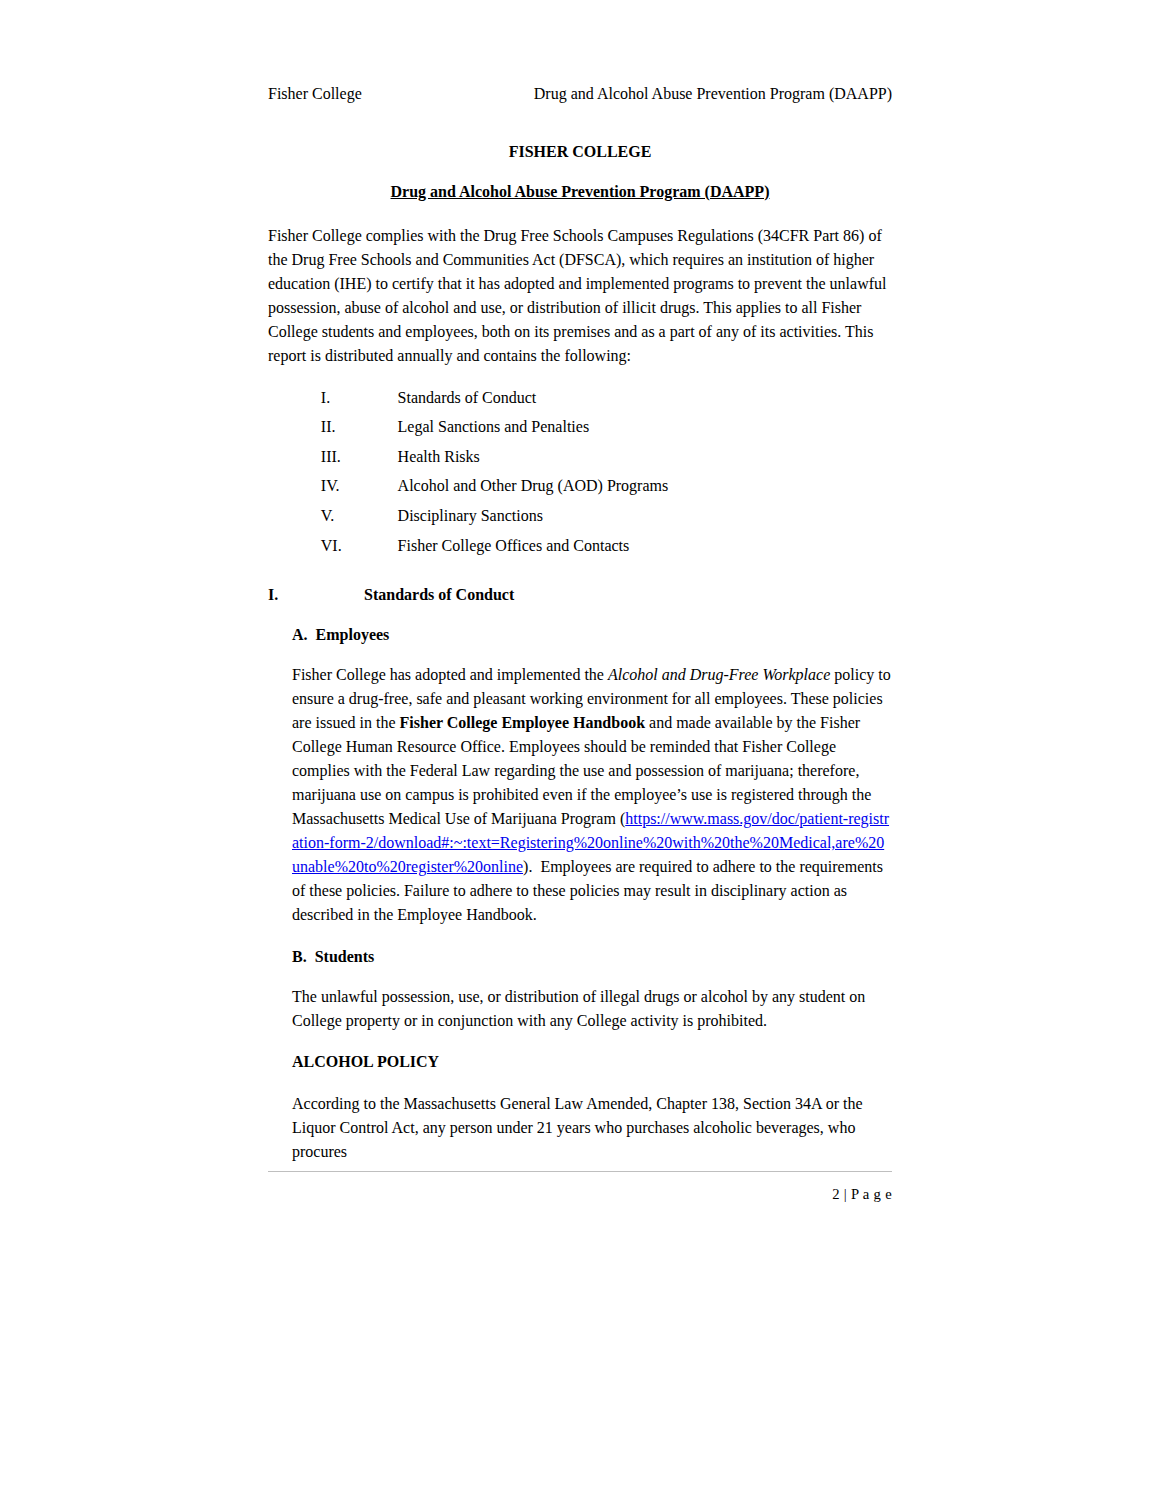Fisher College
Drug and Alcohol Abuse Prevention Program (DAAPP)
FISHER COLLEGE
Drug and Alcohol Abuse Prevention Program (DAAPP)
Fisher College complies with the Drug Free Schools Campuses Regulations (34CFR Part 86) of the Drug Free Schools and Communities Act (DFSCA), which requires an institution of higher education (IHE) to certify that it has adopted and implemented programs to prevent the unlawful possession, abuse of alcohol and use, or distribution of illicit drugs. This applies to all Fisher College students and employees, both on its premises and as a part of any of its activities. This report is distributed annually and contains the following:
I. Standards of Conduct
II. Legal Sanctions and Penalties
III. Health Risks
IV. Alcohol and Other Drug (AOD) Programs
V. Disciplinary Sanctions
VI. Fisher College Offices and Contacts
I. Standards of Conduct
A. Employees
Fisher College has adopted and implemented the Alcohol and Drug-Free Workplace policy to ensure a drug-free, safe and pleasant working environment for all employees. These policies are issued in the Fisher College Employee Handbook and made available by the Fisher College Human Resource Office. Employees should be reminded that Fisher College complies with the Federal Law regarding the use and possession of marijuana; therefore, marijuana use on campus is prohibited even if the employee’s use is registered through the Massachusetts Medical Use of Marijuana Program (https://www.mass.gov/doc/patient-registration-form-2/download#:~:text=Registering%20online%20with%20the%20Medical,are%20unable%20to%20register%20online). Employees are required to adhere to the requirements of these policies. Failure to adhere to these policies may result in disciplinary action as described in the Employee Handbook.
B. Students
The unlawful possession, use, or distribution of illegal drugs or alcohol by any student on College property or in conjunction with any College activity is prohibited.
ALCOHOL POLICY
According to the Massachusetts General Law Amended, Chapter 138, Section 34A or the Liquor Control Act, any person under 21 years who purchases alcoholic beverages, who procures
2 | P a g e